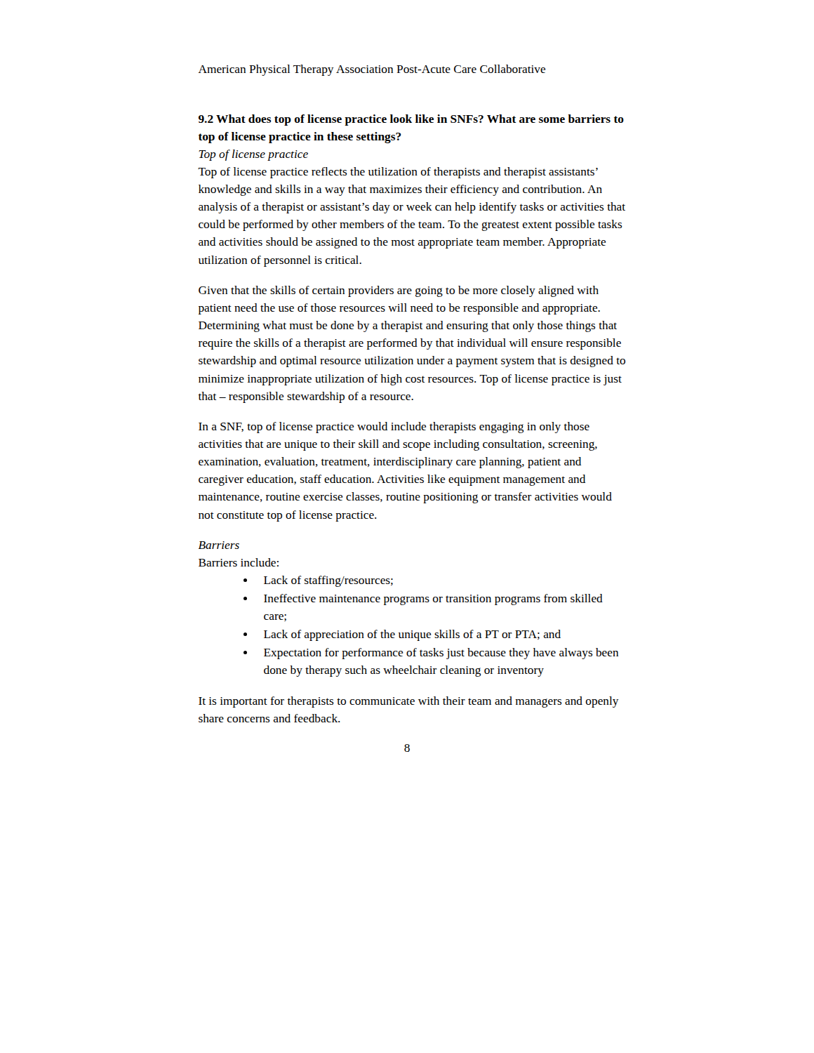American Physical Therapy Association Post-Acute Care Collaborative
9.2 What does top of license practice look like in SNFs? What are some barriers to top of license practice in these settings?
Top of license practice
Top of license practice reflects the utilization of therapists and therapist assistants’ knowledge and skills in a way that maximizes their efficiency and contribution. An analysis of a therapist or assistant’s day or week can help identify tasks or activities that could be performed by other members of the team. To the greatest extent possible tasks and activities should be assigned to the most appropriate team member. Appropriate utilization of personnel is critical.
Given that the skills of certain providers are going to be more closely aligned with patient need the use of those resources will need to be responsible and appropriate. Determining what must be done by a therapist and ensuring that only those things that require the skills of a therapist are performed by that individual will ensure responsible stewardship and optimal resource utilization under a payment system that is designed to minimize inappropriate utilization of high cost resources. Top of license practice is just that – responsible stewardship of a resource.
In a SNF, top of license practice would include therapists engaging in only those activities that are unique to their skill and scope including consultation, screening, examination, evaluation, treatment, interdisciplinary care planning, patient and caregiver education, staff education. Activities like equipment management and maintenance, routine exercise classes, routine positioning or transfer activities would not constitute top of license practice.
Barriers
Barriers include:
Lack of staffing/resources;
Ineffective maintenance programs or transition programs from skilled care;
Lack of appreciation of the unique skills of a PT or PTA; and
Expectation for performance of tasks just because they have always been done by therapy such as wheelchair cleaning or inventory
It is important for therapists to communicate with their team and managers and openly share concerns and feedback.
8